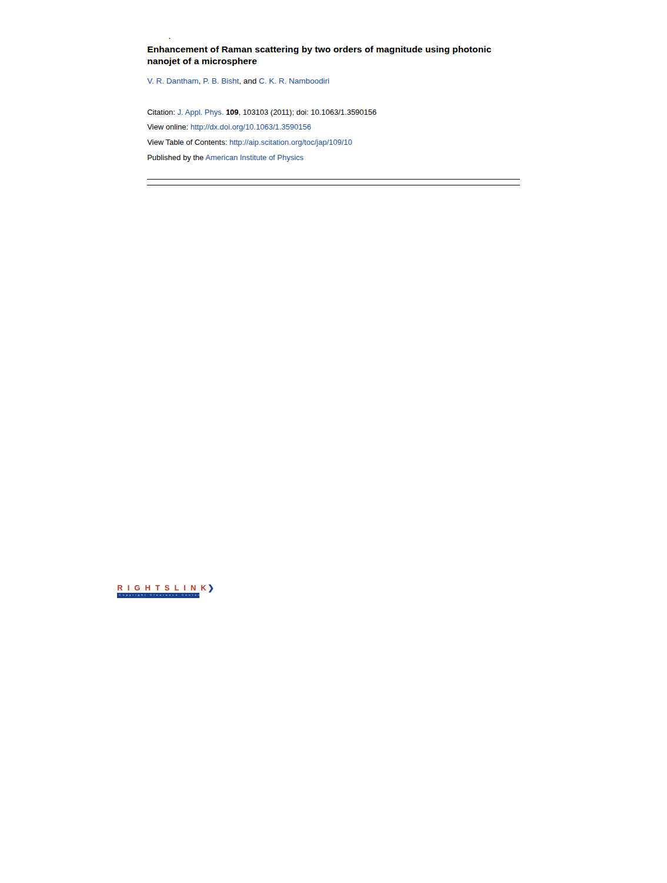.
Enhancement of Raman scattering by two orders of magnitude using photonic nanojet of a microsphere
V. R. Dantham, P. B. Bisht, and C. K. R. Namboodiri
Citation: J. Appl. Phys. 109, 103103 (2011); doi: 10.1063/1.3590156
View online: http://dx.doi.org/10.1063/1.3590156
View Table of Contents: http://aip.scitation.org/toc/jap/109/10
Published by the American Institute of Physics
R I G H T S L I N K❯
C o p y r i g h t C l e a r a n c e C e n t e r